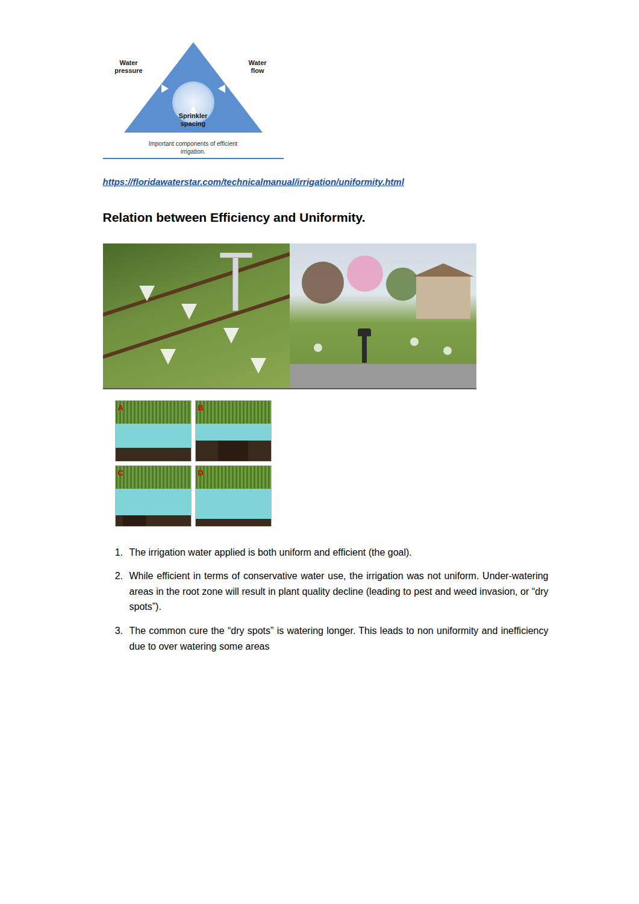Water
pressure
Water
flow
Sprinkler
spacing
Important components of efficient
irrigation.
https://floridawaterstar.com/technicalmanual/irrigation/uniformity.html
Relation between Efficiency and Uniformity.
A
B
C
D
The irrigation water applied is both uniform and efficient (the goal).
While efficient in terms of conservative water use, the irrigation was not uniform. Under-watering areas in the root zone will result in plant quality decline (leading to pest and weed invasion, or “dry spots”).
The common cure the “dry spots” is watering longer. This leads to non uniformity and inefficiency due to over watering some areas